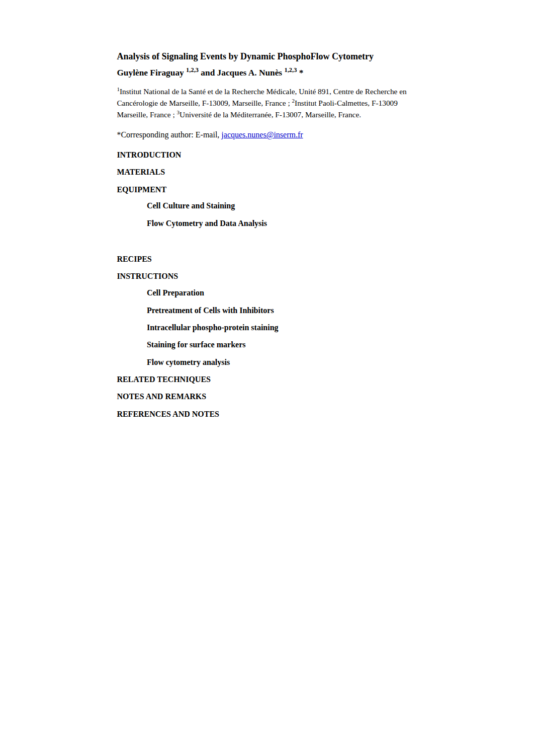Analysis of Signaling Events by Dynamic PhosphoFlow Cytometry
Guylène Firaguay 1,2,3 and Jacques A. Nunès 1,2,3 *
1Institut National de la Santé et de la Recherche Médicale, Unité 891, Centre de Recherche en Cancérologie de Marseille, F-13009, Marseille, France ; 2Institut Paoli-Calmettes, F-13009 Marseille, France ; 3Université de la Méditerranée, F-13007, Marseille, France.
*Corresponding author: E-mail, jacques.nunes@inserm.fr
INTRODUCTION
MATERIALS
EQUIPMENT
Cell Culture and Staining
Flow Cytometry and Data Analysis
RECIPES
INSTRUCTIONS
Cell Preparation
Pretreatment of Cells with Inhibitors
Intracellular phospho-protein staining
Staining for surface markers
Flow cytometry analysis
RELATED TECHNIQUES
NOTES AND REMARKS
REFERENCES AND NOTES